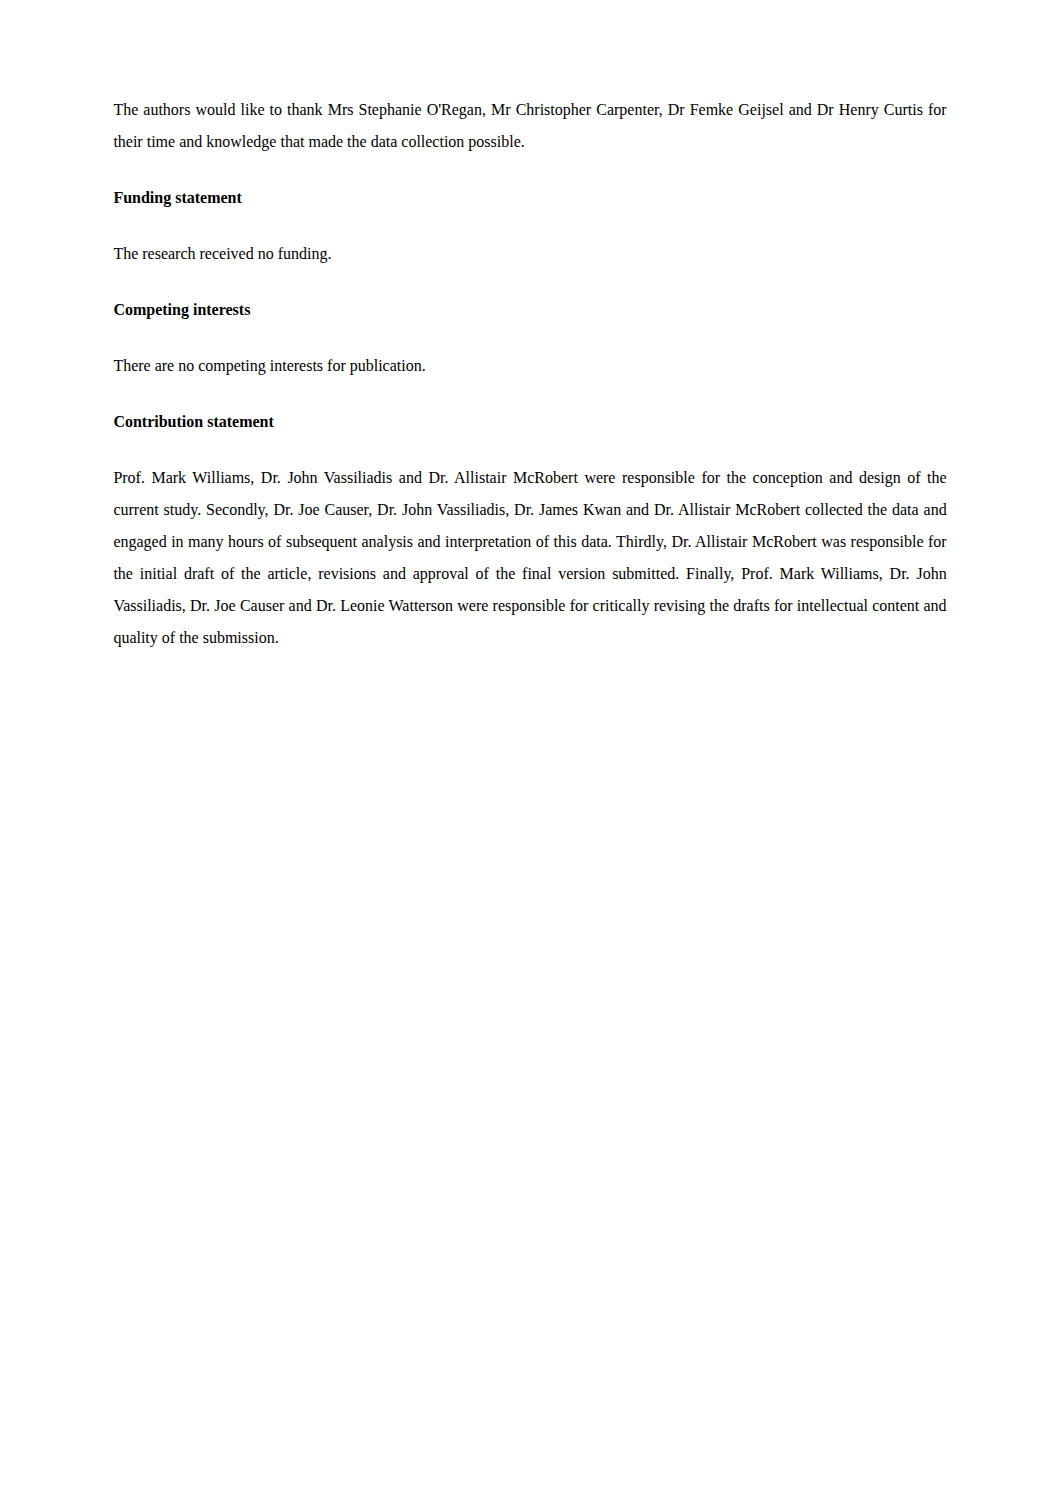The authors would like to thank Mrs Stephanie O'Regan, Mr Christopher Carpenter, Dr Femke Geijsel and Dr Henry Curtis for their time and knowledge that made the data collection possible.
Funding statement
The research received no funding.
Competing interests
There are no competing interests for publication.
Contribution statement
Prof. Mark Williams, Dr. John Vassiliadis and Dr. Allistair McRobert were responsible for the conception and design of the current study. Secondly, Dr. Joe Causer, Dr. John Vassiliadis, Dr. James Kwan and Dr. Allistair McRobert collected the data and engaged in many hours of subsequent analysis and interpretation of this data. Thirdly, Dr. Allistair McRobert was responsible for the initial draft of the article, revisions and approval of the final version submitted. Finally, Prof. Mark Williams, Dr. John Vassiliadis, Dr. Joe Causer and Dr. Leonie Watterson were responsible for critically revising the drafts for intellectual content and quality of the submission.